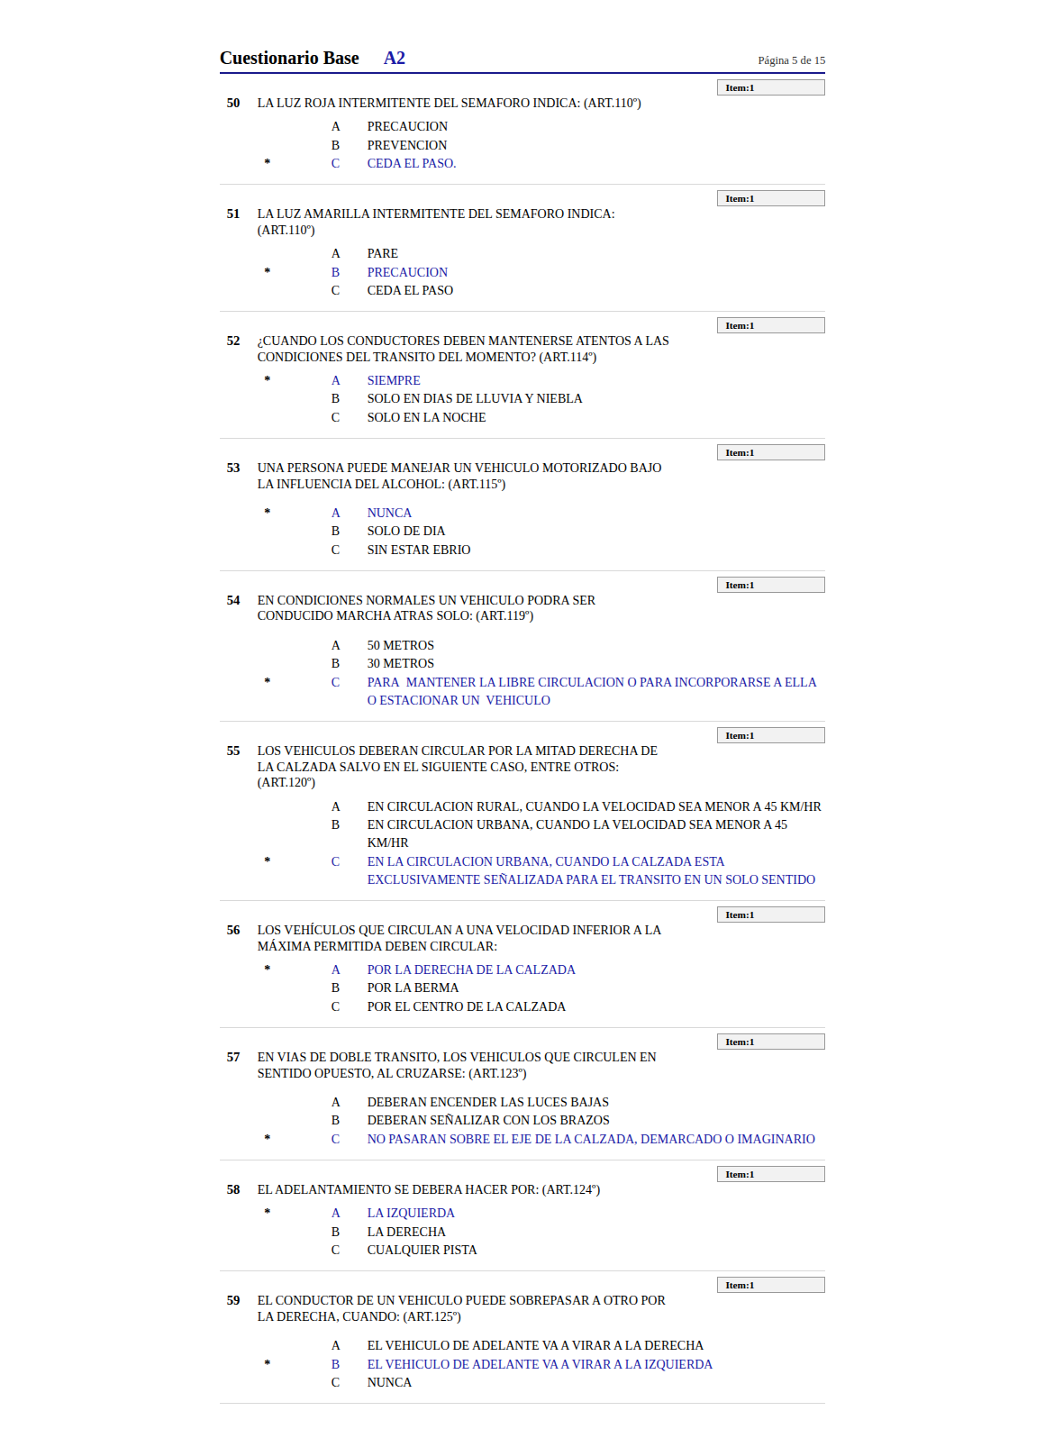Cuestionario Base A2
Página 5 de 15
Item:1
50
LA LUZ ROJA INTERMITENTE DEL SEMAFORO INDICA: (ART.110º)
APRECAUCION
BPREVENCION
*CCEDA EL PASO.
Item:1
51
LA LUZ AMARILLA INTERMITENTE DEL SEMAFORO INDICA: (ART.110º)
APARE
*BPRECAUCION
CCEDA EL PASO
Item:1
52
¿CUANDO LOS CONDUCTORES DEBEN MANTENERSE ATENTOS A LAS CONDICIONES DEL TRANSITO DEL MOMENTO? (ART.114º)
*ASIEMPRE
BSOLO EN DIAS DE LLUVIA Y NIEBLA
CSOLO EN LA NOCHE
Item:1
53
UNA PERSONA PUEDE MANEJAR UN VEHICULO MOTORIZADO BAJO LA INFLUENCIA DEL ALCOHOL: (ART.115º)
*ANUNCA
BSOLO DE DIA
CSIN ESTAR EBRIO
Item:1
54
EN CONDICIONES NORMALES UN VEHICULO PODRA SER CONDUCIDO MARCHA ATRAS SOLO: (ART.119º)
A 50 METROS
B 30 METROS
*CPARA MANTENER LA LIBRE CIRCULACION O PARA INCORPORARSE A ELLA O ESTACIONAR UN VEHICULO
Item:1
55
LOS VEHICULOS DEBERAN CIRCULAR POR LA MITAD DERECHA DE LA CALZADA SALVO EN EL SIGUIENTE CASO, ENTRE OTROS: (ART.120º)
AEN CIRCULACION RURAL, CUANDO LA VELOCIDAD SEA MENOR A 45 KM/HR
BEN CIRCULACION URBANA, CUANDO LA VELOCIDAD SEA MENOR A 45 KM/HR
*CEN LA CIRCULACION URBANA, CUANDO LA CALZADA ESTA EXCLUSIVAMENTE SEÑALIZADA PARA EL TRANSITO EN UN SOLO SENTIDO
Item:1
56
LOS VEHÍCULOS QUE CIRCULAN A UNA VELOCIDAD INFERIOR A LA MÁXIMA PERMITIDA DEBEN CIRCULAR:
*APOR LA DERECHA DE LA CALZADA
BPOR LA BERMA
CPOR EL CENTRO DE LA CALZADA
Item:1
57
EN VIAS DE DOBLE TRANSITO, LOS VEHICULOS QUE CIRCULEN EN SENTIDO OPUESTO, AL CRUZARSE: (ART.123º)
ADEBERAN ENCENDER LAS LUCES BAJAS
BDEBERAN SEÑALIZAR CON LOS BRAZOS
*CNO PASARAN SOBRE EL EJE DE LA CALZADA, DEMARCADO O IMAGINARIO
Item:1
58
EL ADELANTAMIENTO SE DEBERA HACER POR: (ART.124º)
*ALA IZQUIERDA
BLA DERECHA
CCUALQUIER PISTA
Item:1
59
EL CONDUCTOR DE UN VEHICULO PUEDE SOBREPASAR A OTRO POR LA DERECHA, CUANDO: (ART.125º)
AEL VEHICULO DE ADELANTE VA A VIRAR A LA DERECHA
*BEL VEHICULO DE ADELANTE VA A VIRAR A LA IZQUIERDA
CNUNCA